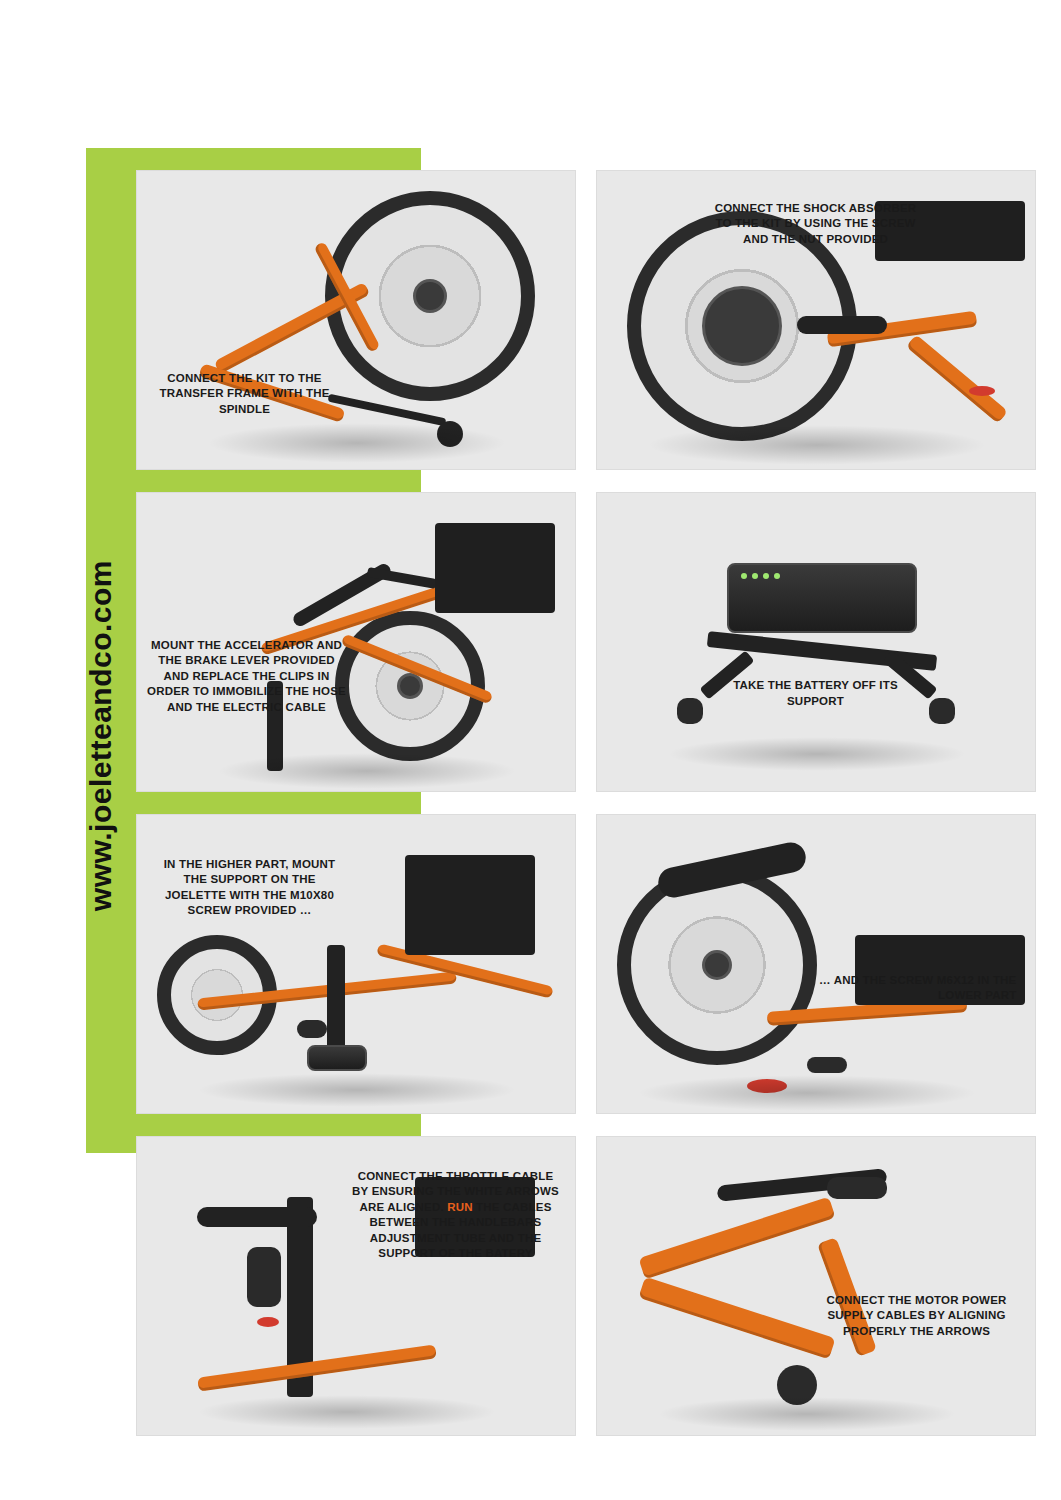www.joeletteandco.com
Connect the kit to the transfer frame with the spindle
Connect the shock absorber to the kit by using the screw and the nut provided
Mount the accelerator and the brake lever provided and replace the clips in order to immobilize the hose and the electric cable
Take the battery off its support
In the higher part, mount the support on the Joelette with the M10x80 screw provided …
… and the screw M6x12 in the lower part
Connect the throttle cable by ensuring the white arrows are aligned. Run the cables between the handlebars adjustment tube and the support of the batery
Connect the motor power supply cables by aligning properly the arrows